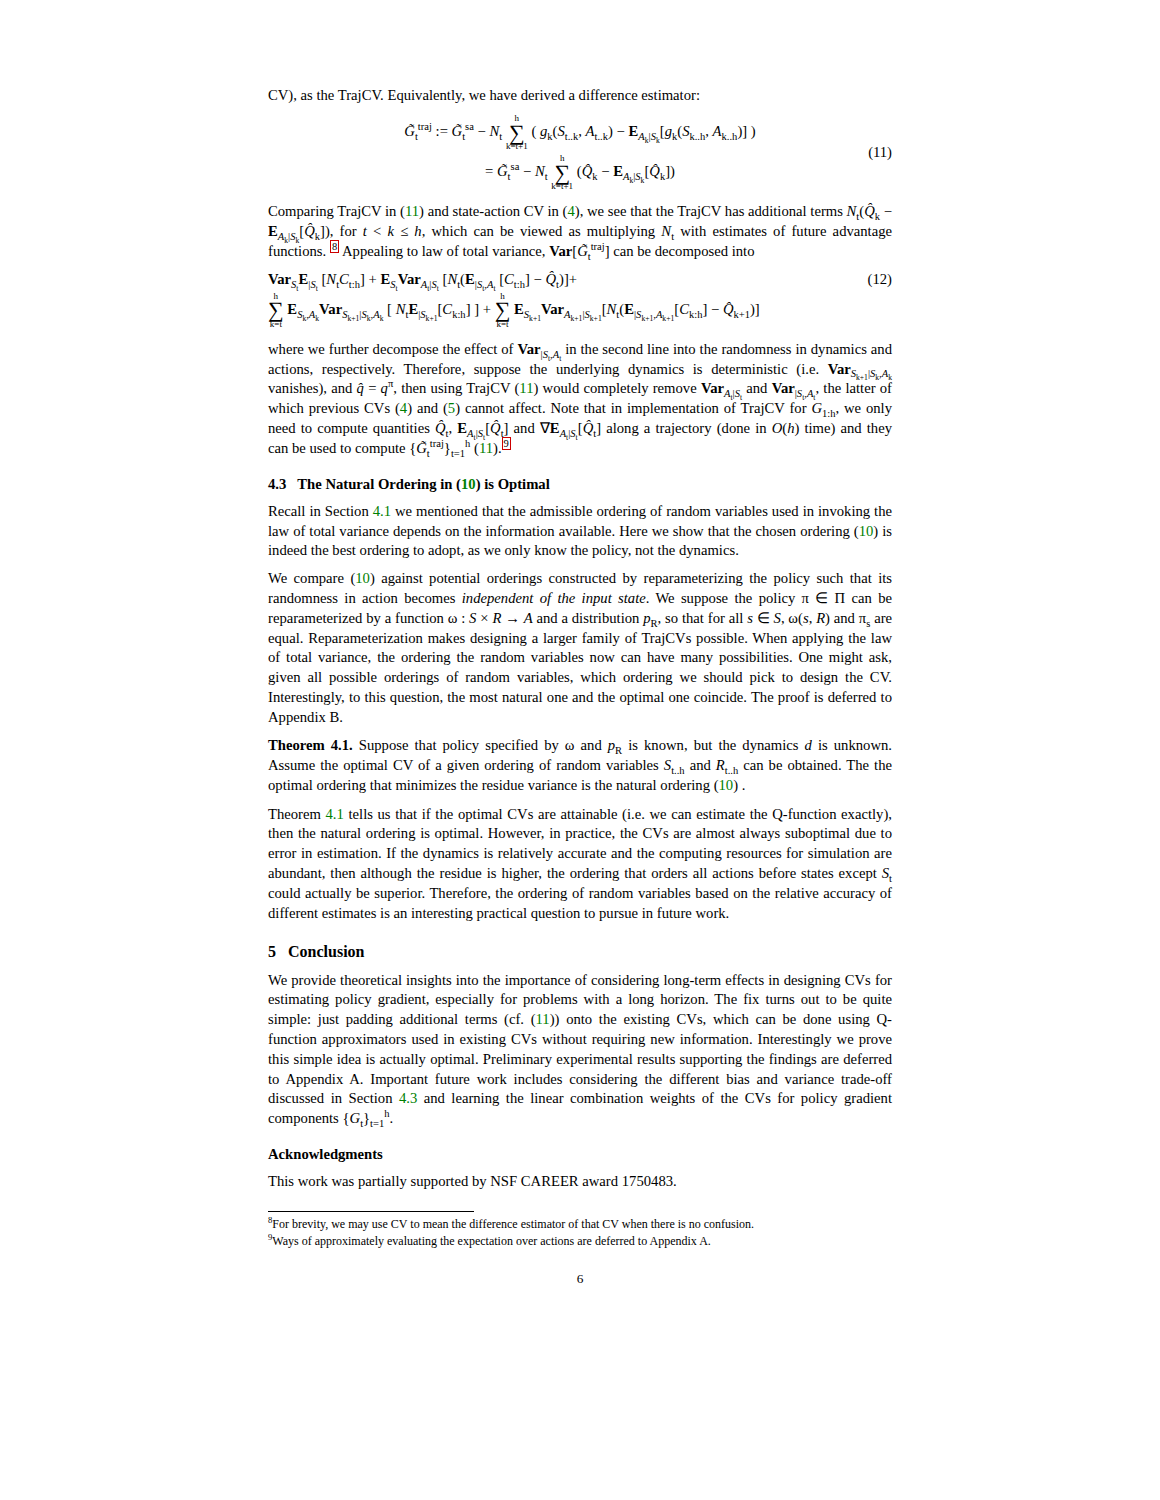CV), as the TrajCV. Equivalently, we have derived a difference estimator:
G̃ttraj := G̃tsa − Nt h∑k=t+1 ( gk(St..k, At..k) − EAk|Sk[gk(Sk..h, Ak..h)] ) = G̃tsa − Nt h∑k=t+1 (Q̂k − EAk|Sk[Q̂k]) (11)
Comparing TrajCV in (11) and state-action CV in (4), we see that the TrajCV has additional terms Nt(Q̂k − EAk|Sk[Q̂k]), for t < k ≤ h, which can be viewed as multiplying Nt with estimates of future advantage functions. 8 Appealing to law of total variance, Var[G̃ttraj] can be decomposed into
VarStE|St [NtCt:h] + EStVarAt|St [Nt(E|St,At [Ct:h] − Q̂t)]+ (12) h∑k=t ESk,AkVarSk+1|Sk,Ak [ NtE|Sk+1[Ck:h] ] + h∑k=t ESk+1VarAk+1|Sk+1[Nt(E|Sk+1,Ak+1[Ck:h] − Q̂k+1)]
where we further decompose the effect of Var|St,At in the second line into the randomness in dynamics and actions, respectively. Therefore, suppose the underlying dynamics is deterministic (i.e. VarSk+1|Sk,Ak vanishes), and q̂ = qπ, then using TrajCV (11) would completely remove VarAt|St and Var|St,At, the latter of which previous CVs (4) and (5) cannot affect. Note that in implementation of TrajCV for G1:h, we only need to compute quantities Q̂t, EAt|St[Q̂t] and ∇EAt|St[Q̂t] along a trajectory (done in O(h) time) and they can be used to compute {G̃ttraj}t=1h (11).9
4.3 The Natural Ordering in (10) is Optimal
Recall in Section 4.1 we mentioned that the admissible ordering of random variables used in invoking the law of total variance depends on the information available. Here we show that the chosen ordering (10) is indeed the best ordering to adopt, as we only know the policy, not the dynamics.
We compare (10) against potential orderings constructed by reparameterizing the policy such that its randomness in action becomes independent of the input state. We suppose the policy π ∈ Π can be reparameterized by a function ω : S × R → A and a distribution pR, so that for all s ∈ S, ω(s, R) and πs are equal. Reparameterization makes designing a larger family of TrajCVs possible. When applying the law of total variance, the ordering the random variables now can have many possibilities. One might ask, given all possible orderings of random variables, which ordering we should pick to design the CV. Interestingly, to this question, the most natural one and the optimal one coincide. The proof is deferred to Appendix B.
Theorem 4.1. Suppose that policy specified by ω and pR is known, but the dynamics d is unknown. Assume the optimal CV of a given ordering of random variables St..h and Rt..h can be obtained. The the optimal ordering that minimizes the residue variance is the natural ordering (10) .
Theorem 4.1 tells us that if the optimal CVs are attainable (i.e. we can estimate the Q-function exactly), then the natural ordering is optimal. However, in practice, the CVs are almost always suboptimal due to error in estimation. If the dynamics is relatively accurate and the computing resources for simulation are abundant, then although the residue is higher, the ordering that orders all actions before states except St could actually be superior. Therefore, the ordering of random variables based on the relative accuracy of different estimates is an interesting practical question to pursue in future work.
5 Conclusion
We provide theoretical insights into the importance of considering long-term effects in designing CVs for estimating policy gradient, especially for problems with a long horizon. The fix turns out to be quite simple: just padding additional terms (cf. (11)) onto the existing CVs, which can be done using Q-function approximators used in existing CVs without requiring new information. Interestingly we prove this simple idea is actually optimal. Preliminary experimental results supporting the findings are deferred to Appendix A. Important future work includes considering the different bias and variance trade-off discussed in Section 4.3 and learning the linear combination weights of the CVs for policy gradient components {Gt}t=1h.
Acknowledgments
This work was partially supported by NSF CAREER award 1750483.
8For brevity, we may use CV to mean the difference estimator of that CV when there is no confusion.
9Ways of approximately evaluating the expectation over actions are deferred to Appendix A.
6